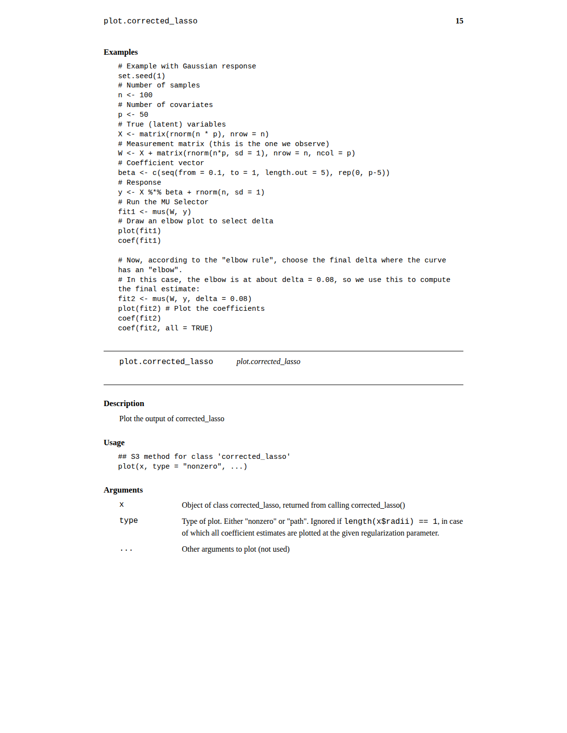plot.corrected_lasso 15
Examples
# Example with Gaussian response
set.seed(1)
# Number of samples
n <- 100
# Number of covariates
p <- 50
# True (latent) variables
X <- matrix(rnorm(n * p), nrow = n)
# Measurement matrix (this is the one we observe)
W <- X + matrix(rnorm(n*p, sd = 1), nrow = n, ncol = p)
# Coefficient vector
beta <- c(seq(from = 0.1, to = 1, length.out = 5), rep(0, p-5))
# Response
y <- X %*% beta + rnorm(n, sd = 1)
# Run the MU Selector
fit1 <- mus(W, y)
# Draw an elbow plot to select delta
plot(fit1)
coef(fit1)

# Now, according to the "elbow rule", choose the final delta where the curve has an "elbow".
# In this case, the elbow is at about delta = 0.08, so we use this to compute the final estimate:
fit2 <- mus(W, y, delta = 0.08)
plot(fit2) # Plot the coefficients
coef(fit2)
coef(fit2, all = TRUE)
plot.corrected_lasso plot.corrected_lasso
Description
Plot the output of corrected_lasso
Usage
## S3 method for class 'corrected_lasso'
plot(x, type = "nonzero", ...)
Arguments
x
Object of class corrected_lasso, returned from calling corrected_lasso()
type
Type of plot. Either "nonzero" or "path". Ignored if length(x$radii) == 1, in case of which all coefficient estimates are plotted at the given regularization parameter.
...
Other arguments to plot (not used)